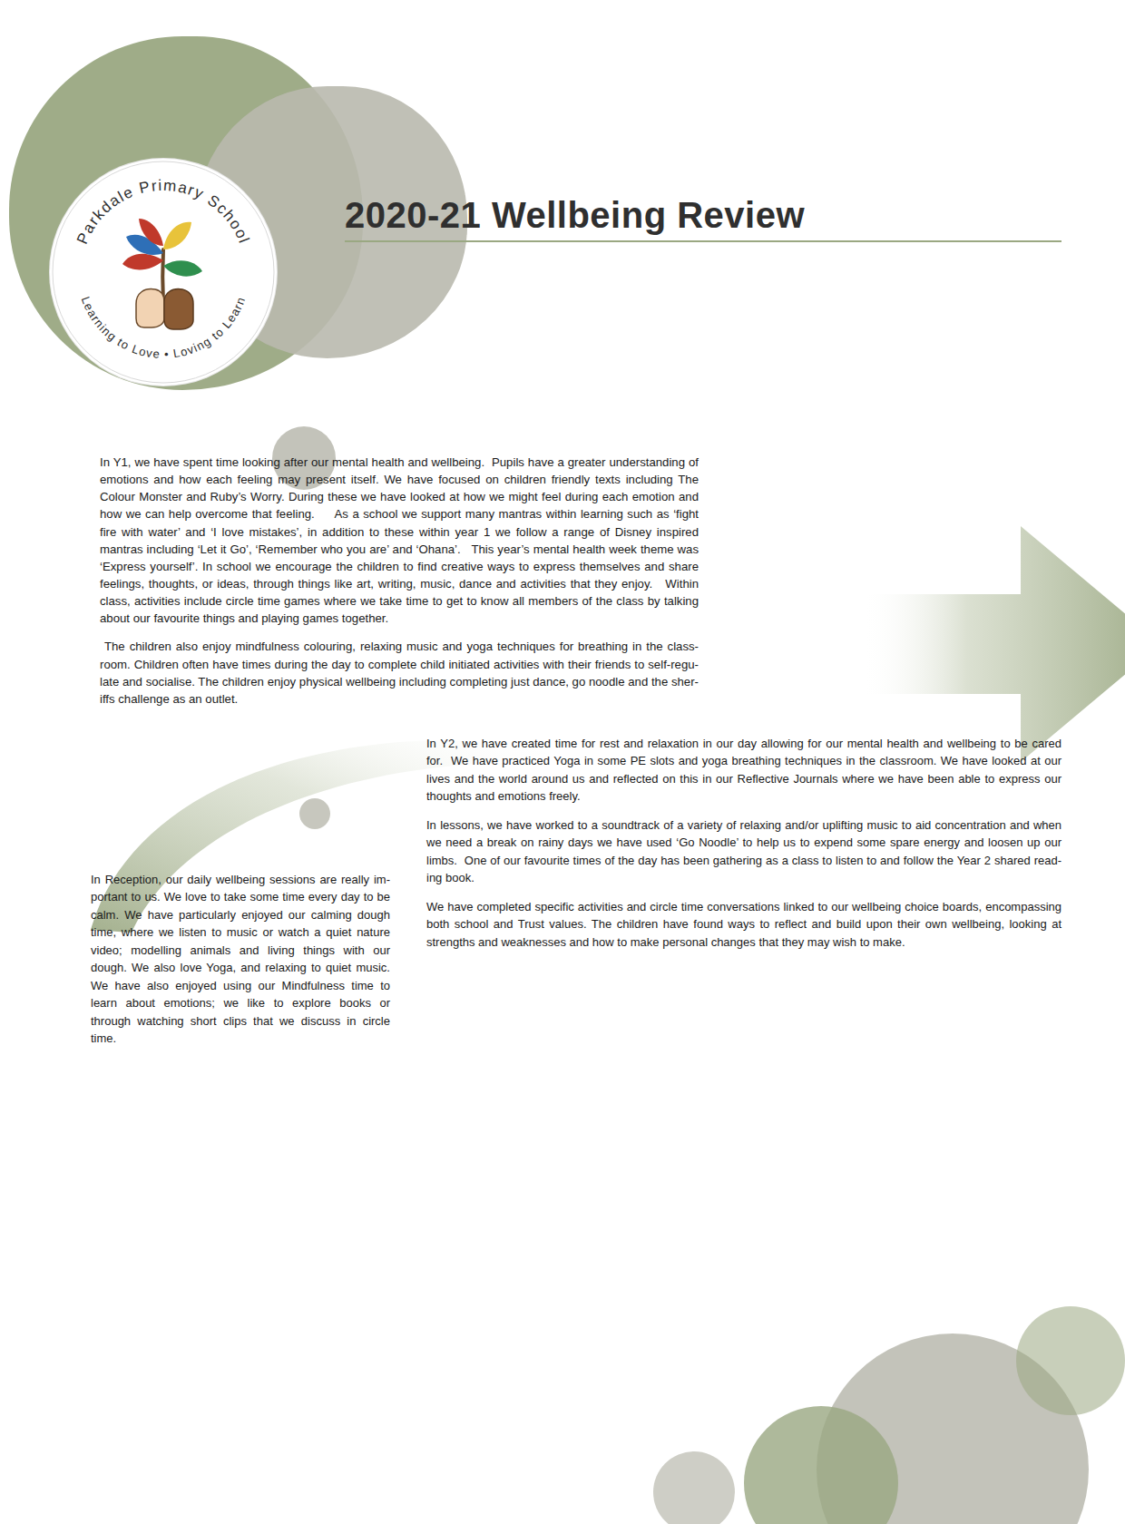Parkdale Primary School Learning to Love • Loving to Learn
2020-21 Wellbeing Review
In Y1, we have spent time looking after our mental health and wellbeing. Pupils have a greater understanding of emotions and how each feeling may present itself. We have focused on children friendly texts including The Colour Monster and Ruby’s Worry. During these we have looked at how we might feel during each emotion and how we can help overcome that feeling. As a school we support many mantras within learning such as ‘fight fire with water’ and ‘I love mistakes’, in addition to these within year 1 we follow a range of Disney inspired mantras including ‘Let it Go’, ‘Remember who you are’ and ‘Ohana’. This year’s mental health week theme was ‘Express yourself’. In school we encourage the children to find creative ways to express themselves and share feelings, thoughts, or ideas, through things like art, writing, music, dance and activities that they enjoy. Within class, activities include circle time games where we take time to get to know all members of the class by talking about our favourite things and playing games together.
The children also enjoy mindfulness colouring, relaxing music and yoga techniques for breathing in the classroom. Children often have times during the day to complete child initiated activities with their friends to self-regulate and socialise. The children enjoy physical wellbeing including completing just dance, go noodle and the sheriffs challenge as an outlet.
In Reception, our daily wellbeing sessions are really important to us. We love to take some time every day to be calm. We have particularly enjoyed our calming dough time, where we listen to music or watch a quiet nature video; modelling animals and living things with our dough. We also love Yoga, and relaxing to quiet music. We have also enjoyed using our Mindfulness time to learn about emotions; we like to explore books or through watching short clips that we discuss in circle time.
In Y2, we have created time for rest and relaxation in our day allowing for our mental health and wellbeing to be cared for. We have practiced Yoga in some PE slots and yoga breathing techniques in the classroom. We have looked at our lives and the world around us and reflected on this in our Reflective Journals where we have been able to express our thoughts and emotions freely.
In lessons, we have worked to a soundtrack of a variety of relaxing and/or uplifting music to aid concentration and when we need a break on rainy days we have used ‘Go Noodle’ to help us to expend some spare energy and loosen up our limbs. One of our favourite times of the day has been gathering as a class to listen to and follow the Year 2 shared reading book.
We have completed specific activities and circle time conversations linked to our wellbeing choice boards, encompassing both school and Trust values. The children have found ways to reflect and build upon their own wellbeing, looking at strengths and weaknesses and how to make personal changes that they may wish to make.